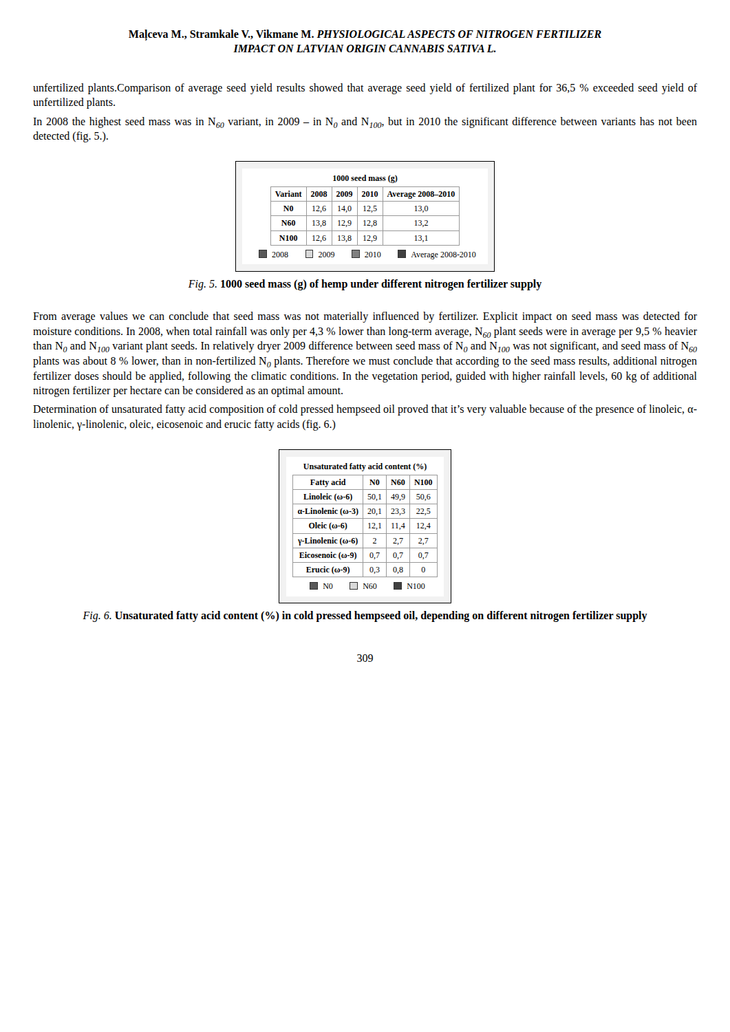Maļceva M., Stramkale V., Vikmane M. PHYSIOLOGICAL ASPECTS OF NITROGEN FERTILIZER
IMPACT ON LATVIAN ORIGIN CANNABIS SATIVA L.
unfertilized plants.Comparison of average seed yield results showed that average seed yield of fertilized plant for 36,5 % exceeded seed yield of unfertilized plants.
In 2008 the highest seed mass was in N60 variant, in 2009 – in N0 and N100, but in 2010 the significant difference between variants has not been detected (fig. 5.).
1000 seed mass (g)
| Variant | 2008 | 2009 | 2010 | Average 2008–2010 |
| --- | --- | --- | --- | --- |
| N0 | 12,6 | 14,0 | 12,5 | 13,0 |
| N60 | 13,8 | 12,9 | 12,8 | 13,2 |
| N100 | 12,6 | 13,8 | 12,9 | 13,1 |
2008 2009 2010 Average 2008-2010
Fig. 5. 1000 seed mass (g) of hemp under different nitrogen fertilizer supply
From average values we can conclude that seed mass was not materially influenced by fertilizer. Explicit impact on seed mass was detected for moisture conditions. In 2008, when total rainfall was only per 4,3 % lower than long-term average, N60 plant seeds were in average per 9,5 % heavier than N0 and N100 variant plant seeds. In relatively dryer 2009 difference between seed mass of N0 and N100 was not significant, and seed mass of N60 plants was about 8 % lower, than in non-fertilized N0 plants. Therefore we must conclude that according to the seed mass results, additional nitrogen fertilizer doses should be applied, following the climatic conditions. In the vegetation period, guided with higher rainfall levels, 60 kg of additional nitrogen fertilizer per hectare can be considered as an optimal amount.
Determination of unsaturated fatty acid composition of cold pressed hempseed oil proved that it’s very valuable because of the presence of linoleic, α-linolenic, γ-linolenic, oleic, eicosenoic and erucic fatty acids (fig. 6.)
Unsaturated fatty acid content (%)
| Fatty acid | N0 | N60 | N100 |
| --- | --- | --- | --- |
| Linoleic (ω-6) | 50,1 | 49,9 | 50,6 |
| α-Linolenic (ω-3) | 20,1 | 23,3 | 22,5 |
| Oleic (ω-6) | 12,1 | 11,4 | 12,4 |
| γ-Linolenic (ω-6) | 2 | 2,7 | 2,7 |
| Eicosenoic (ω-9) | 0,7 | 0,7 | 0,7 |
| Erucic (ω-9) | 0,3 | 0,8 | 0 |
N0 N60 N100
Fig. 6. Unsaturated fatty acid content (%) in cold pressed hempseed oil, depending on different nitrogen fertilizer supply
309